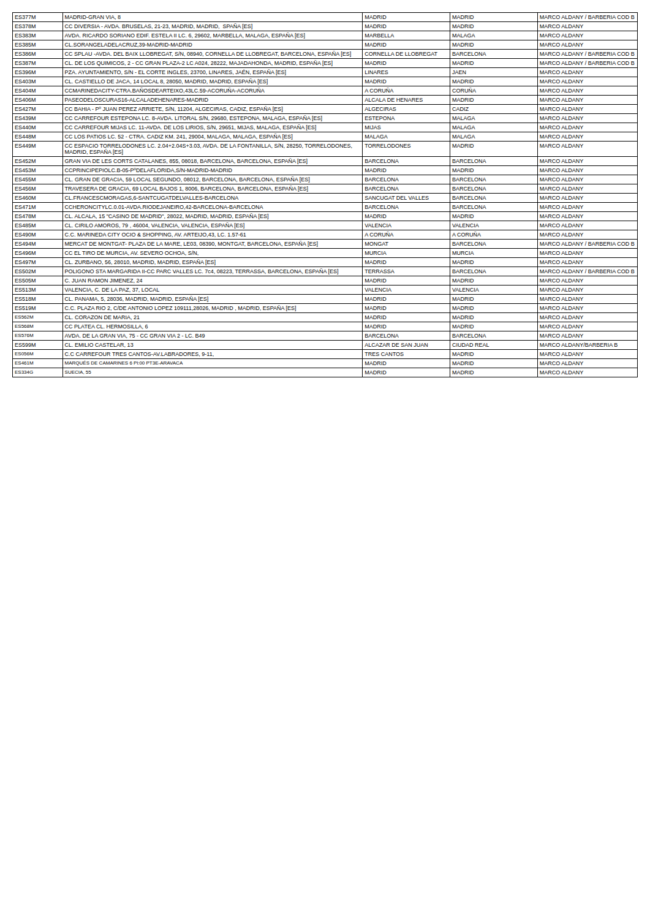| ES377M | MADRID-GRAN VIA, 8 | MADRID | MADRID | MARCO ALDANY / BARBERIA COD B |
| ES378M | CC DIVERSIA - AVDA. BRUSELAS, 21-23, MADRID, MADRID, SPAÑA [ES] | MADRID | MADRID | MARCO ALDANY |
| ES383M | AVDA. RICARDO SORIANO EDIF. ESTELA II LC. 6, 29602, MARBELLA, MALAGA, ESPAÑA [ES] | MARBELLA | MALAGA | MARCO ALDANY |
| ES385M | CL.SORANGELADELACRUZ,39-MADRID-MADRID | MADRID | MADRID | MARCO ALDANY |
| ES386M | CC SPLAU -AVDA. DEL BAIX LLOBREGAT, S/N, 08940, CORNELLA DE LLOBREGAT, BARCELONA, ESPAÑA [ES] | CORNELLA DE LLOBREGAT | BARCELONA | MARCO ALDANY / BARBERIA COD B |
| ES387M | CL. DE LOS QUIMICOS, 2 - CC GRAN PLAZA-2 LC A024, 28222, MAJADAHONDA, MADRID, ESPAÑA [ES] | MADRID | MADRID | MARCO ALDANY / BARBERIA COD B |
| ES396M | PZA. AYUNTAMIENTO, S/N - EL CORTE INGLES, 23700, LINARES, JAÉN, ESPAÑA [ES] | LINARES | JAEN | MARCO ALDANY |
| ES403M | CL. CASTIELLO DE JACA, 14 LOCAL 8, 28050, MADRID, MADRID, ESPAÑA [ES] | MADRID | MADRID | MARCO ALDANY |
| ES404M | CCMARINEDACITY-CTRA.BAÑOSDEARTEIXO,43LC.59-ACORUÑA-ACORUÑA | A CORUÑA | CORUÑA | MARCO ALDANY |
| ES406M | PASEODELOSCURAS16-ALCALADEHENARES-MADRID | ALCALA DE HENARES | MADRID | MARCO ALDANY |
| ES427M | CC BAHIA - Pº JUAN PEREZ ARRIETE, S/N, 11204, ALGECIRAS, CADIZ, ESPAÑA [ES] | ALGECIRAS | CADIZ | MARCO ALDANY |
| ES439M | CC CARREFOUR ESTEPONA LC. 8-AVDA. LITORAL S/N, 29680, ESTEPONA, MALAGA, ESPAÑA [ES] | ESTEPONA | MALAGA | MARCO ALDANY |
| ES440M | CC CARREFOUR MIJAS LC. 11-AVDA. DE LOS LIRIOS, S/N, 29651, MIJAS, MALAGA, ESPAÑA [ES] | MIJAS | MALAGA | MARCO ALDANY |
| ES448M | CC LOS PATIOS LC. 52 - CTRA. CADIZ KM. 241, 29004, MALAGA, MALAGA, ESPAÑA [ES] | MALAGA | MALAGA | MARCO ALDANY |
| ES449M | CC ESPACIO TORRELODONES LC. 2.04+2.04S+3.03, AVDA. DE LA FONTANILLA, S/N, 28250, TORRELODONES, MADRID, ESPAÑA [ES] | TORRELODONES | MADRID | MARCO ALDANY |
| ES452M | GRAN VIA DE LES CORTS CATALANES, 855, 08018, BARCELONA, BARCELONA, ESPAÑA [ES] | BARCELONA | BARCELONA | MARCO ALDANY |
| ES453M | CCPRINCIPEPIOLC.B-05-PºDELAFLORIDA,S/N-MADRID-MADRID | MADRID | MADRID | MARCO ALDANY |
| ES455M | CL. GRAN DE GRACIA, 59 LOCAL SEGUNDO, 08012, BARCELONA, BARCELONA, ESPAÑA [ES] | BARCELONA | BARCELONA | MARCO ALDANY |
| ES456M | TRAVESERA DE GRACIA, 69 LOCAL BAJOS 1, 8006, BARCELONA, BARCELONA, ESPAÑA [ES] | BARCELONA | BARCELONA | MARCO ALDANY |
| ES460M | CL.FRANCESCMORAGAS,6-SANTCUGATDELVALLES-BARCELONA | SANCUGAT DEL VALLES | BARCELONA | MARCO ALDANY |
| ES471M | CCHERONCITYLC.0.01-AVDA.RIODEJANEIRO,42-BARCELONA-BARCELONA | BARCELONA | BARCELONA | MARCO ALDANY |
| ES478M | CL. ALCALA, 15 "CASINO DE MADRID", 28022, MADRID, MADRID, ESPAÑA [ES] | MADRID | MADRID | MARCO ALDANY |
| ES485M | CL. CIRILO AMOROS, 79 , 46004, VALENCIA, VALENCIA, ESPAÑA [ES] | VALENCIA | VALENCIA | MARCO ALDANY |
| ES490M | C.C. MARINEDA CITY OCIO & SHOPPING, AV. ARTEIJO,43, LC. 1.57-61 | A CORUÑA | A CORUÑA | MARCO ALDANY |
| ES494M | MERCAT DE MONTGAT- PLAZA DE LA MARE, LE03, 08390, MONTGAT, BARCELONA, ESPAÑA [ES] | MONGAT | BARCELONA | MARCO ALDANY / BARBERIA COD B |
| ES496M | CC EL TIRO DE MURCIA, AV. SEVERO OCHOA, S/N, | MURCIA | MURCIA | MARCO ALDANY |
| ES497M | CL. ZURBANO, 56, 28010, MADRID, MADRID, ESPAÑA [ES] | MADRID | MADRID | MARCO ALDANY |
| ES502M | POLIGONO STA MARGARIDA II-CC PARC VALLES LC. 7c4, 08223, TERRASSA, BARCELONA, ESPAÑA [ES] | TERRASSA | BARCELONA | MARCO ALDANY / BARBERIA COD B |
| ES505M | C. JUAN RAMON JIMENEZ, 24 | MADRID | MADRID | MARCO ALDANY |
| ES513M | VALENCIA, C. DE LA PAZ, 37, LOCAL | VALENCIA | VALENCIA | MARCO ALDANY |
| ES518M | CL. PANAMA, 5, 28036, MADRID, MADRID, ESPAÑA [ES] | MADRID | MADRID | MARCO ALDANY |
| ES519M | C.C. PLAZA RIO 2, C/DE ANTONIO LOPEZ 109111,28026, MADRID , MADRID, ESPAÑA [ES] | MADRID | MADRID | MARCO ALDANY |
| ES562M | CL. CORAZON DE MARIA, 21 | MADRID | MADRID | MARCO ALDANY |
| ES568M | CC PLATEA CL. HERMOSILLA, 6 | MADRID | MADRID | MARCO ALDANY |
| ES576M | AVDA. DE LA GRAN VIA, 75 - CC GRAN VIA 2 - LC. B49 | BARCELONA | BARCELONA | MARCO ALDANY |
| ES599M | CL. EMILIO CASTELAR, 13 | ALCAZAR DE SAN JUAN | CIUDAD REAL | MARCO ALDANY/BARBERIA B |
| ES056M | C.C CARREFOUR TRES CANTOS-AV.LABRADORES, 9-11, | TRES CANTOS | MADRID | MARCO ALDANY |
| ES461M | MARQUÉS DE CAMARINES 6 Pl:00 PT3E-ARAVACA | MADRID | MADRID | MARCO ALDANY |
| ES334G | SUECIA, 55 | MADRID | MADRID | MARCO ALDANY |